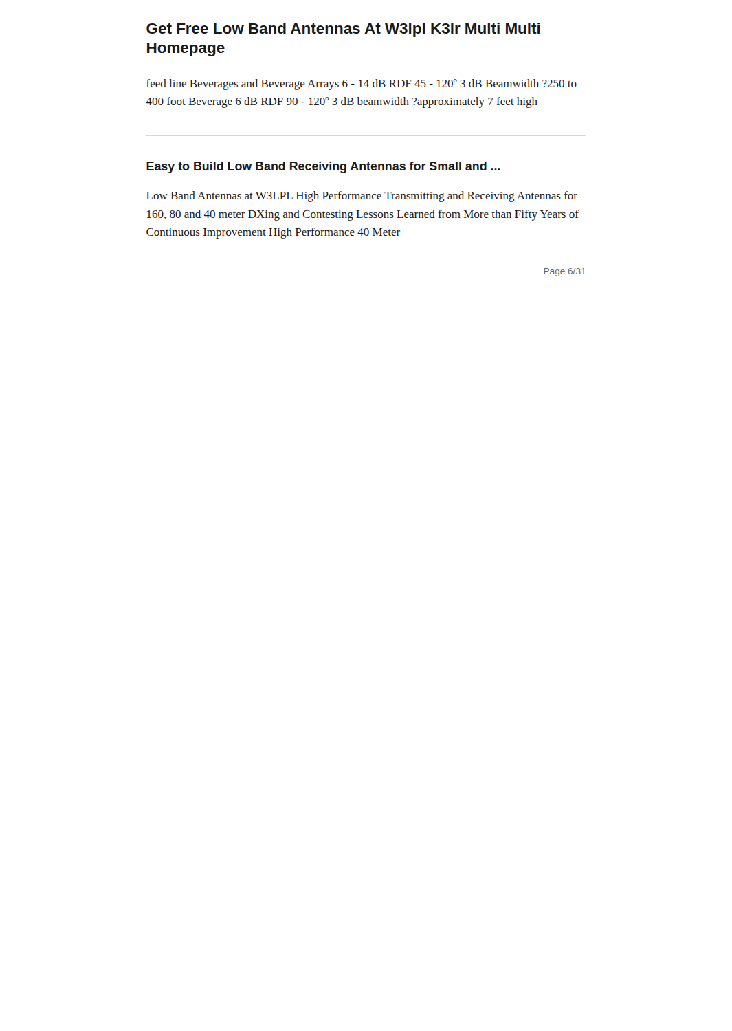Get Free Low Band Antennas At W3lpl K3lr Multi Multi Homepage
feed line Beverages and Beverage Arrays 6 - 14 dB RDF 45 - 120º 3 dB Beamwidth ?250 to 400 foot Beverage 6 dB RDF 90 - 120º 3 dB beamwidth ?approximately 7 feet high
Easy to Build Low Band Receiving Antennas for Small and ...
Low Band Antennas at W3LPL High Performance Transmitting and Receiving Antennas for 160, 80 and 40 meter DXing and Contesting Lessons Learned from More than Fifty Years of Continuous Improvement High Performance 40 Meter
Page 6/31